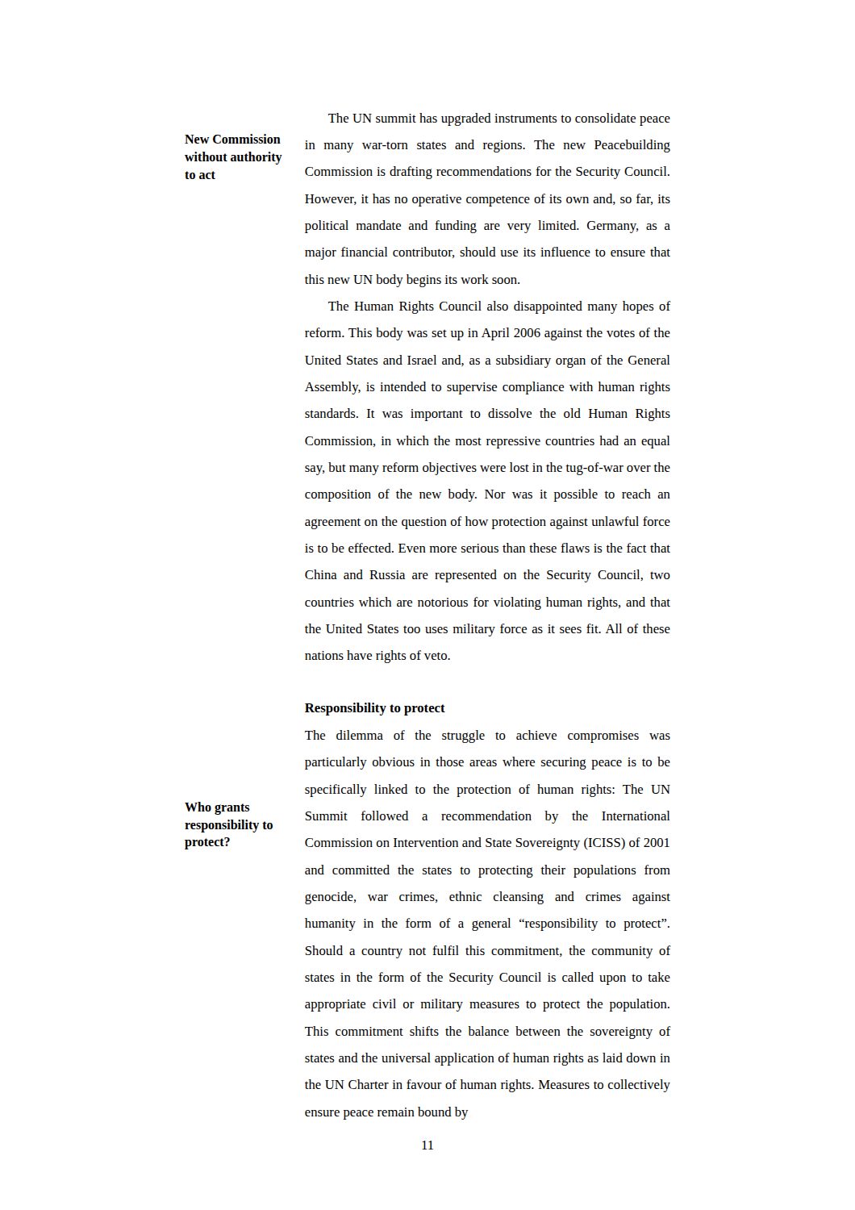New Com­mission with­out authority to act The UN summit has upgraded instruments to consolidate peace in many war-torn states and regions. The new Peacebuilding Commission is drafting recommendations for the Security Council. However, it has no operative competence of its own and, so far, its political mandate and funding are very limited. Germany, as a major financial contributor, should use its influence to ensure that this new UN body begins its work soon.
The Human Rights Council also disappointed many hopes of reform. This body was set up in April 2006 against the votes of the United States and Israel and, as a subsidiary organ of the General Assembly, is intended to supervise compliance with human rights standards. It was important to dissolve the old Human Rights Commission, in which the most repressive countries had an equal say, but many reform objectives were lost in the tug-of-war over the composition of the new body. Nor was it possible to reach an agreement on the question of how protection against unlawful force is to be effected. Even more serious than these flaws is the fact that China and Russia are represented on the Security Council, two countries which are notorious for violating human rights, and that the United States too uses military force as it sees fit. All of these nations have rights of veto.
Responsibility to protect
Who grants responsibility to protect? The dilemma of the struggle to achieve compromises was particularly obvious in those areas where securing peace is to be specifically linked to the protection of human rights: The UN Summit followed a recommendation by the International Commission on Intervention and State Sovereignty (ICISS) of 2001 and committed the states to protecting their populations from genocide, war crimes, ethnic cleansing and crimes against humanity in the form of a general “responsibility to protect”. Should a country not fulfil this commitment, the community of states in the form of the Security Council is called upon to take appropriate civil or military measures to protect the population. This commitment shifts the balance between the sovereignty of states and the universal application of human rights as laid down in the UN Charter in favour of human rights. Measures to collectively ensure peace remain bound by
11